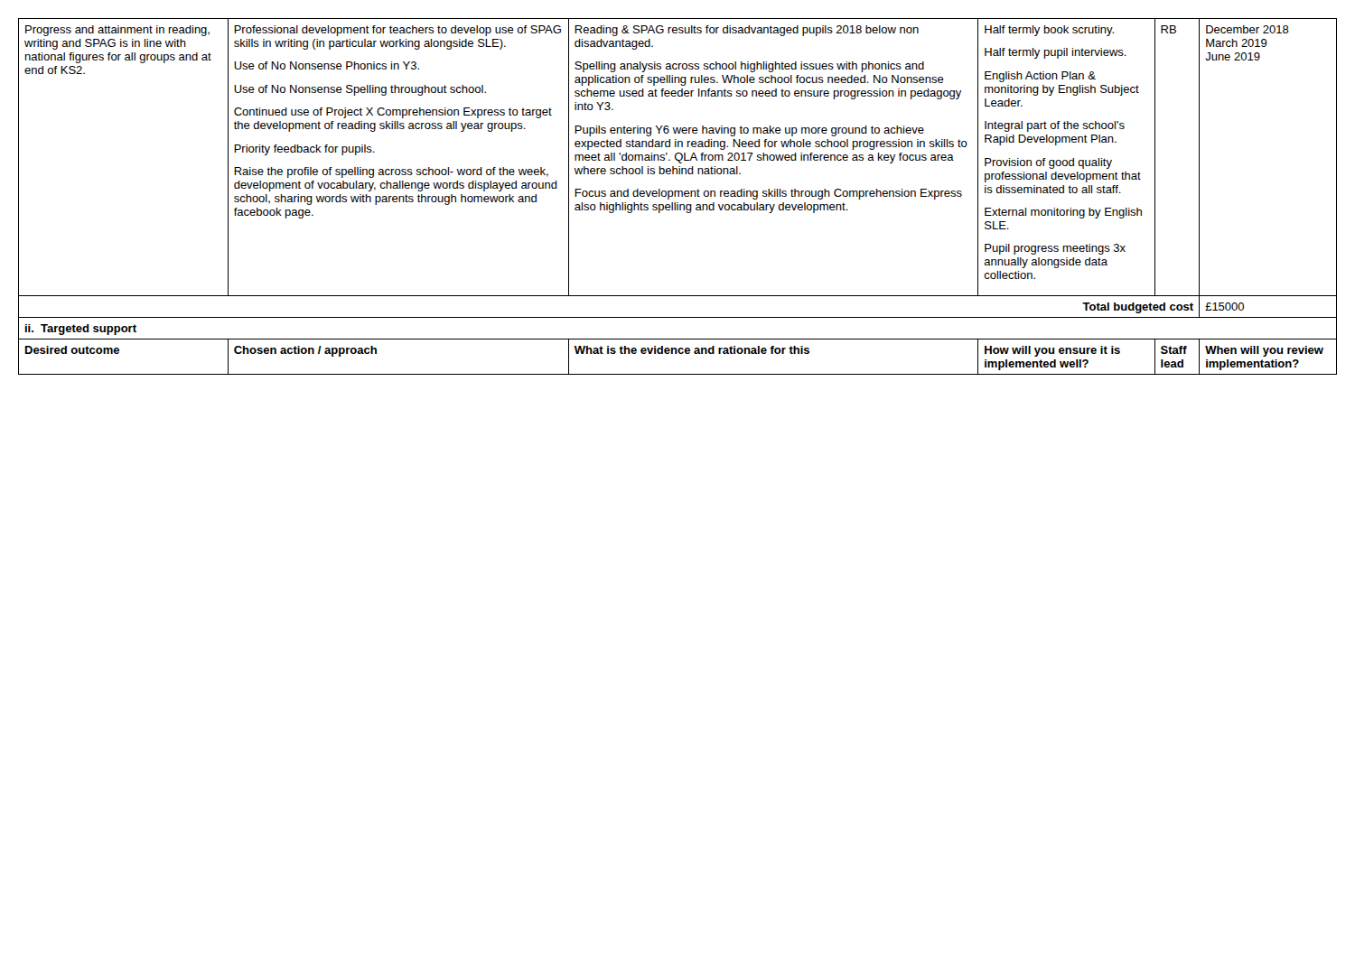| Progress and attainment in reading, writing and SPAG is in line with national figures for all groups and at end of KS2. | Professional development for teachers to develop use of SPAG skills in writing (in particular working alongside SLE). Use of No Nonsense Phonics in Y3. Use of No Nonsense Spelling throughout school. Continued use of Project X Comprehension Express to target the development of reading skills across all year groups. Priority feedback for pupils. Raise the profile of spelling across school- word of the week, development of vocabulary, challenge words displayed around school, sharing words with parents through homework and facebook page. | Reading & SPAG results for disadvantaged pupils 2018 below non disadvantaged. Spelling analysis across school highlighted issues with phonics and application of spelling rules. Whole school focus needed. No Nonsense scheme used at feeder Infants so need to ensure progression in pedagogy into Y3. Pupils entering Y6 were having to make up more ground to achieve expected standard in reading. Need for whole school progression in skills to meet all 'domains'. QLA from 2017 showed inference as a key focus area where school is behind national. Focus and development on reading skills through Comprehension Express also highlights spelling and vocabulary development. | Half termly book scrutiny. Half termly pupil interviews. English Action Plan & monitoring by English Subject Leader. Integral part of the school's Rapid Development Plan. Provision of good quality professional development that is disseminated to all staff. External monitoring by English SLE. Pupil progress meetings 3x annually alongside data collection. | RB | December 2018 March 2019 June 2019 |
| Total budgeted cost | £15000 |
| ii. Targeted support |
| Desired outcome | Chosen action / approach | What is the evidence and rationale for this | How will you ensure it is implemented well? | Staff lead | When will you review implementation? |